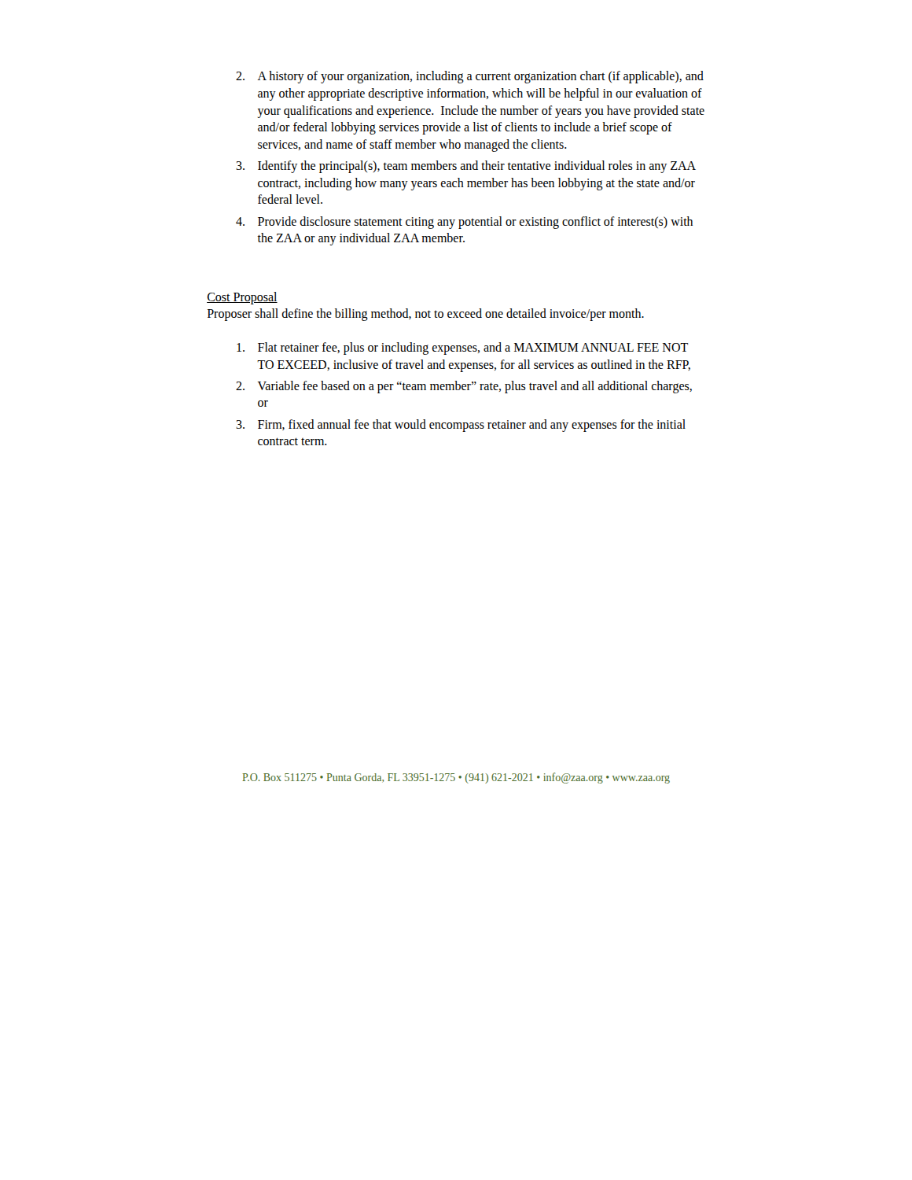A history of your organization, including a current organization chart (if applicable), and any other appropriate descriptive information, which will be helpful in our evaluation of your qualifications and experience. Include the number of years you have provided state and/or federal lobbying services provide a list of clients to include a brief scope of services, and name of staff member who managed the clients.
Identify the principal(s), team members and their tentative individual roles in any ZAA contract, including how many years each member has been lobbying at the state and/or federal level.
Provide disclosure statement citing any potential or existing conflict of interest(s) with the ZAA or any individual ZAA member.
Cost Proposal
Proposer shall define the billing method, not to exceed one detailed invoice/per month.
Flat retainer fee, plus or including expenses, and a MAXIMUM ANNUAL FEE NOT TO EXCEED, inclusive of travel and expenses, for all services as outlined in the RFP,
Variable fee based on a per “team member” rate, plus travel and all additional charges, or
Firm, fixed annual fee that would encompass retainer and any expenses for the initial contract term.
P.O. Box 511275 • Punta Gorda, FL 33951-1275 • (941) 621-2021 • info@zaa.org • www.zaa.org